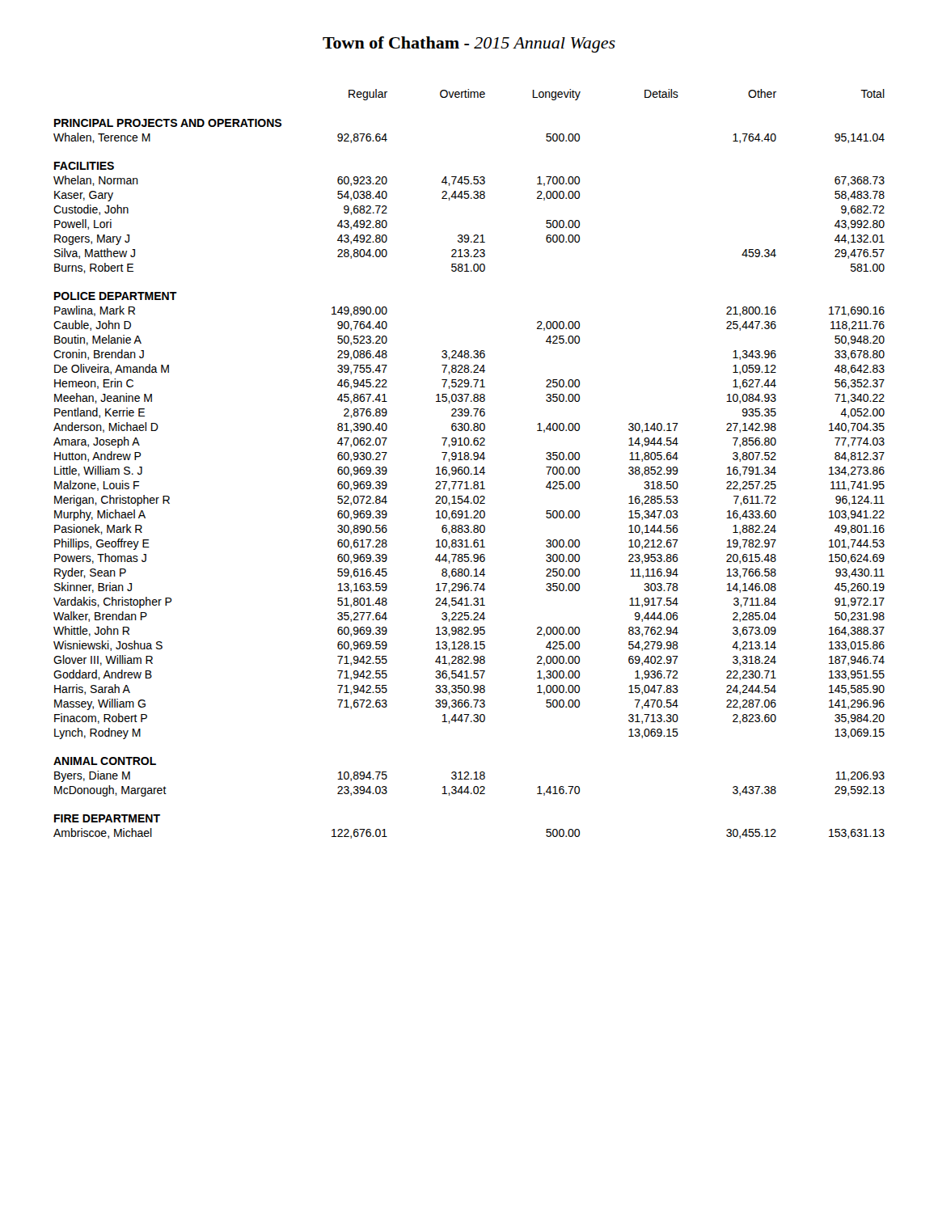Town of Chatham - 2015 Annual Wages
| | Regular | Overtime | Longevity | Details | Other | Total |
| --- | --- | --- | --- | --- | --- | --- |
| PRINCIPAL PROJECTS AND OPERATIONS |
| Whalen, Terence M | 92,876.64 | | 500.00 | | 1,764.40 | 95,141.04 |
| FACILITIES |
| Whelan, Norman | 60,923.20 | 4,745.53 | 1,700.00 | | | 67,368.73 |
| Kaser, Gary | 54,038.40 | 2,445.38 | 2,000.00 | | | 58,483.78 |
| Custodie, John | 9,682.72 | | | | | 9,682.72 |
| Powell, Lori | 43,492.80 | | 500.00 | | | 43,992.80 |
| Rogers, Mary J | 43,492.80 | 39.21 | 600.00 | | | 44,132.01 |
| Silva, Matthew J | 28,804.00 | 213.23 | | | 459.34 | 29,476.57 |
| Burns, Robert E | | 581.00 | | | | 581.00 |
| POLICE DEPARTMENT |
| Pawlina, Mark R | 149,890.00 | | | | 21,800.16 | 171,690.16 |
| Cauble, John D | 90,764.40 | | 2,000.00 | | 25,447.36 | 118,211.76 |
| Boutin, Melanie A | 50,523.20 | | 425.00 | | | 50,948.20 |
| Cronin, Brendan J | 29,086.48 | 3,248.36 | | | 1,343.96 | 33,678.80 |
| De Oliveira, Amanda M | 39,755.47 | 7,828.24 | | | 1,059.12 | 48,642.83 |
| Hemeon, Erin C | 46,945.22 | 7,529.71 | 250.00 | | 1,627.44 | 56,352.37 |
| Meehan, Jeanine M | 45,867.41 | 15,037.88 | 350.00 | | 10,084.93 | 71,340.22 |
| Pentland, Kerrie E | 2,876.89 | 239.76 | | | 935.35 | 4,052.00 |
| Anderson, Michael D | 81,390.40 | 630.80 | 1,400.00 | 30,140.17 | 27,142.98 | 140,704.35 |
| Amara, Joseph A | 47,062.07 | 7,910.62 | | 14,944.54 | 7,856.80 | 77,774.03 |
| Hutton, Andrew P | 60,930.27 | 7,918.94 | 350.00 | 11,805.64 | 3,807.52 | 84,812.37 |
| Little, William S. J | 60,969.39 | 16,960.14 | 700.00 | 38,852.99 | 16,791.34 | 134,273.86 |
| Malzone, Louis F | 60,969.39 | 27,771.81 | 425.00 | 318.50 | 22,257.25 | 111,741.95 |
| Merigan, Christopher R | 52,072.84 | 20,154.02 | | 16,285.53 | 7,611.72 | 96,124.11 |
| Murphy, Michael A | 60,969.39 | 10,691.20 | 500.00 | 15,347.03 | 16,433.60 | 103,941.22 |
| Pasionek, Mark R | 30,890.56 | 6,883.80 | | 10,144.56 | 1,882.24 | 49,801.16 |
| Phillips, Geoffrey E | 60,617.28 | 10,831.61 | 300.00 | 10,212.67 | 19,782.97 | 101,744.53 |
| Powers, Thomas J | 60,969.39 | 44,785.96 | 300.00 | 23,953.86 | 20,615.48 | 150,624.69 |
| Ryder, Sean P | 59,616.45 | 8,680.14 | 250.00 | 11,116.94 | 13,766.58 | 93,430.11 |
| Skinner, Brian J | 13,163.59 | 17,296.74 | 350.00 | 303.78 | 14,146.08 | 45,260.19 |
| Vardakis, Christopher P | 51,801.48 | 24,541.31 | | 11,917.54 | 3,711.84 | 91,972.17 |
| Walker, Brendan P | 35,277.64 | 3,225.24 | | 9,444.06 | 2,285.04 | 50,231.98 |
| Whittle, John R | 60,969.39 | 13,982.95 | 2,000.00 | 83,762.94 | 3,673.09 | 164,388.37 |
| Wisniewski, Joshua S | 60,969.59 | 13,128.15 | 425.00 | 54,279.98 | 4,213.14 | 133,015.86 |
| Glover III, William R | 71,942.55 | 41,282.98 | 2,000.00 | 69,402.97 | 3,318.24 | 187,946.74 |
| Goddard, Andrew B | 71,942.55 | 36,541.57 | 1,300.00 | 1,936.72 | 22,230.71 | 133,951.55 |
| Harris, Sarah A | 71,942.55 | 33,350.98 | 1,000.00 | 15,047.83 | 24,244.54 | 145,585.90 |
| Massey, William G | 71,672.63 | 39,366.73 | 500.00 | 7,470.54 | 22,287.06 | 141,296.96 |
| Finacom, Robert P | | 1,447.30 | | 31,713.30 | 2,823.60 | 35,984.20 |
| Lynch, Rodney M | | | | 13,069.15 | | 13,069.15 |
| ANIMAL CONTROL |
| Byers, Diane M | 10,894.75 | 312.18 | | | | 11,206.93 |
| McDonough, Margaret | 23,394.03 | 1,344.02 | 1,416.70 | | 3,437.38 | 29,592.13 |
| FIRE DEPARTMENT |
| Ambriscoe, Michael | 122,676.01 | | 500.00 | | 30,455.12 | 153,631.13 |